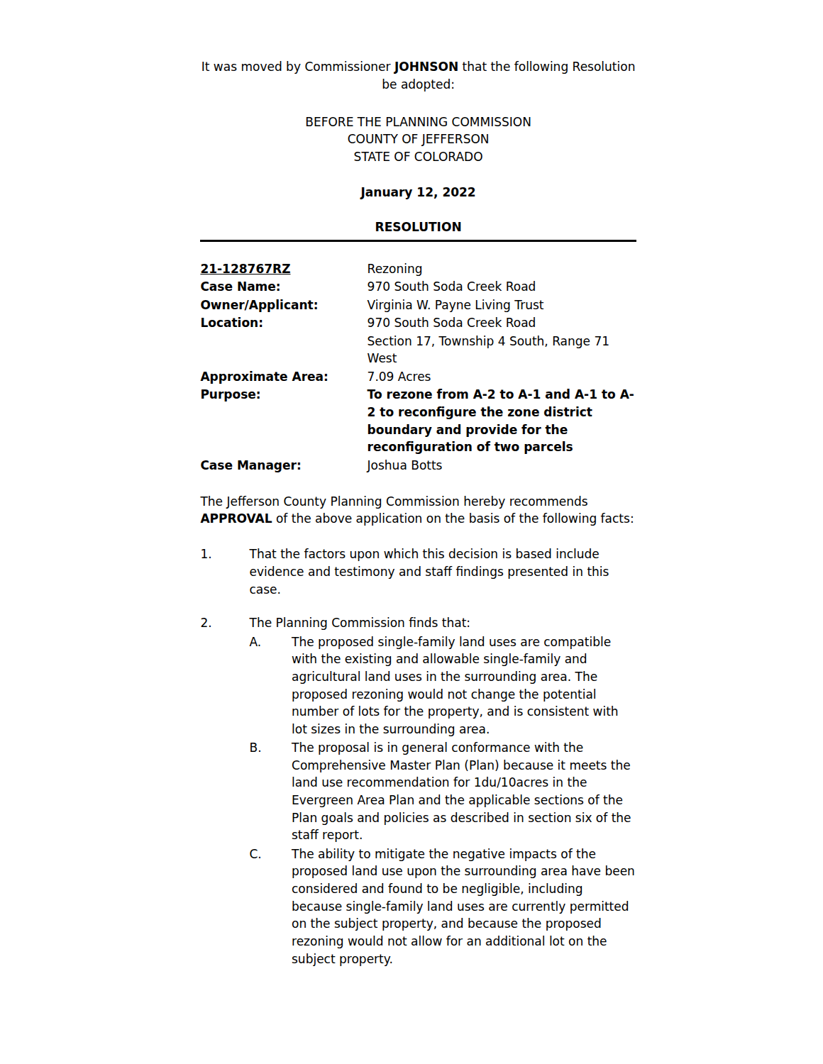It was moved by Commissioner JOHNSON that the following Resolution be adopted:
BEFORE THE PLANNING COMMISSION COUNTY OF JEFFERSON STATE OF COLORADO
January 12, 2022
RESOLUTION
| 21-128767RZ | Rezoning |
| Case Name: | 970 South Soda Creek Road |
| Owner/Applicant: | Virginia W. Payne Living Trust |
| Location: | 970 South Soda Creek Road |
| | Section 17, Township 4 South, Range 71 West |
| Approximate Area: | 7.09 Acres |
| Purpose: | To rezone from A-2 to A-1 and A-1 to A-2 to reconfigure the zone district boundary and provide for the reconfiguration of two parcels |
| Case Manager: | Joshua Botts |
The Jefferson County Planning Commission hereby recommends APPROVAL of the above application on the basis of the following facts:
1. That the factors upon which this decision is based include evidence and testimony and staff findings presented in this case.
2.
The Planning Commission finds that:
A. The proposed single-family land uses are compatible with the existing and allowable single-family and agricultural land uses in the surrounding area. The proposed rezoning would not change the potential number of lots for the property, and is consistent with lot sizes in the surrounding area.
B. The proposal is in general conformance with the Comprehensive Master Plan (Plan) because it meets the land use recommendation for 1du/10acres in the Evergreen Area Plan and the applicable sections of the Plan goals and policies as described in section six of the staff report.
C. The ability to mitigate the negative impacts of the proposed land use upon the surrounding area have been considered and found to be negligible, including because single-family land uses are currently permitted on the subject property, and because the proposed rezoning would not allow for an additional lot on the subject property.